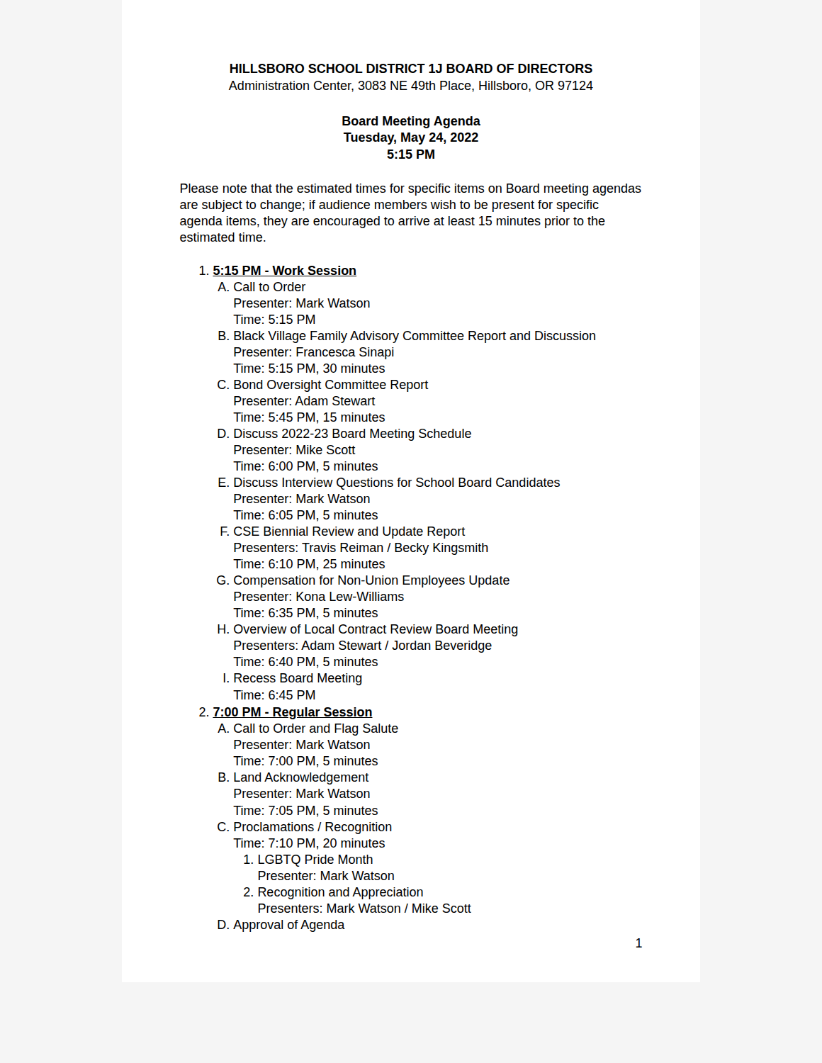HILLSBORO SCHOOL DISTRICT 1J BOARD OF DIRECTORS
Administration Center, 3083 NE 49th Place, Hillsboro, OR 97124
Board Meeting Agenda
Tuesday, May 24, 2022
5:15 PM
Please note that the estimated times for specific items on Board meeting agendas are subject to change; if audience members wish to be present for specific agenda items, they are encouraged to arrive at least 15 minutes prior to the estimated time.
5:15 PM - Work Session
Call to Order Presenter: Mark Watson Time: 5:15 PM
Black Village Family Advisory Committee Report and Discussion Presenter: Francesca Sinapi Time: 5:15 PM, 30 minutes
Bond Oversight Committee Report Presenter: Adam Stewart Time: 5:45 PM, 15 minutes
Discuss 2022-23 Board Meeting Schedule Presenter: Mike Scott Time: 6:00 PM, 5 minutes
Discuss Interview Questions for School Board Candidates Presenter: Mark Watson Time: 6:05 PM, 5 minutes
CSE Biennial Review and Update Report Presenters: Travis Reiman / Becky Kingsmith Time: 6:10 PM, 25 minutes
Compensation for Non-Union Employees Update Presenter: Kona Lew-Williams Time: 6:35 PM, 5 minutes
Overview of Local Contract Review Board Meeting Presenters: Adam Stewart / Jordan Beveridge Time: 6:40 PM, 5 minutes
Recess Board Meeting Time: 6:45 PM
7:00 PM - Regular Session
Call to Order and Flag Salute Presenter: Mark Watson Time: 7:00 PM, 5 minutes
Land Acknowledgement Presenter: Mark Watson Time: 7:05 PM, 5 minutes
Proclamations / Recognition Time: 7:10 PM, 20 minutes
LGBTQ Pride Month Presenter: Mark Watson
Recognition and Appreciation Presenters: Mark Watson / Mike Scott
Approval of Agenda
1